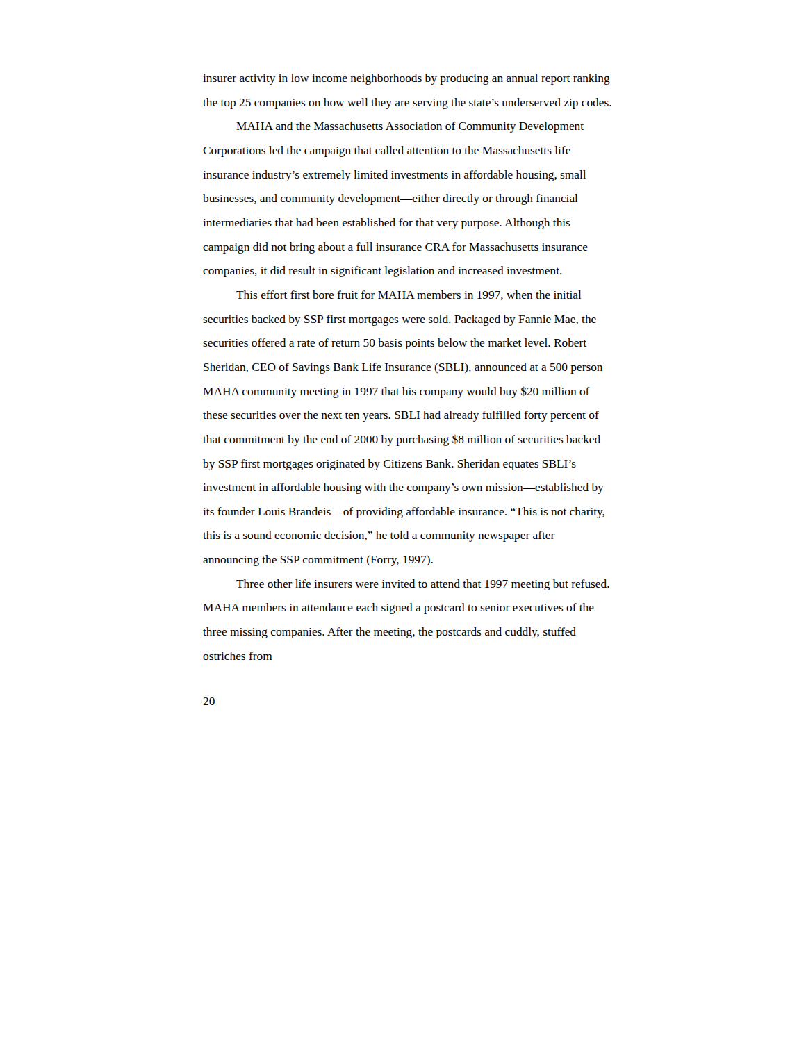insurer activity in low income neighborhoods by producing an annual report ranking the top 25 companies on how well they are serving the state’s underserved zip codes.
MAHA and the Massachusetts Association of Community Development Corporations led the campaign that called attention to the Massachusetts life insurance industry’s extremely limited investments in affordable housing, small businesses, and community development—either directly or through financial intermediaries that had been established for that very purpose. Although this campaign did not bring about a full insurance CRA for Massachusetts insurance companies, it did result in significant legislation and increased investment.
This effort first bore fruit for MAHA members in 1997, when the initial securities backed by SSP first mortgages were sold. Packaged by Fannie Mae, the securities offered a rate of return 50 basis points below the market level. Robert Sheridan, CEO of Savings Bank Life Insurance (SBLI), announced at a 500 person MAHA community meeting in 1997 that his company would buy $20 million of these securities over the next ten years. SBLI had already fulfilled forty percent of that commitment by the end of 2000 by purchasing $8 million of securities backed by SSP first mortgages originated by Citizens Bank. Sheridan equates SBLI’s investment in affordable housing with the company’s own mission—established by its founder Louis Brandeis—of providing affordable insurance. “This is not charity, this is a sound economic decision,” he told a community newspaper after announcing the SSP commitment (Forry, 1997).
Three other life insurers were invited to attend that 1997 meeting but refused. MAHA members in attendance each signed a postcard to senior executives of the three missing companies. After the meeting, the postcards and cuddly, stuffed ostriches from
20